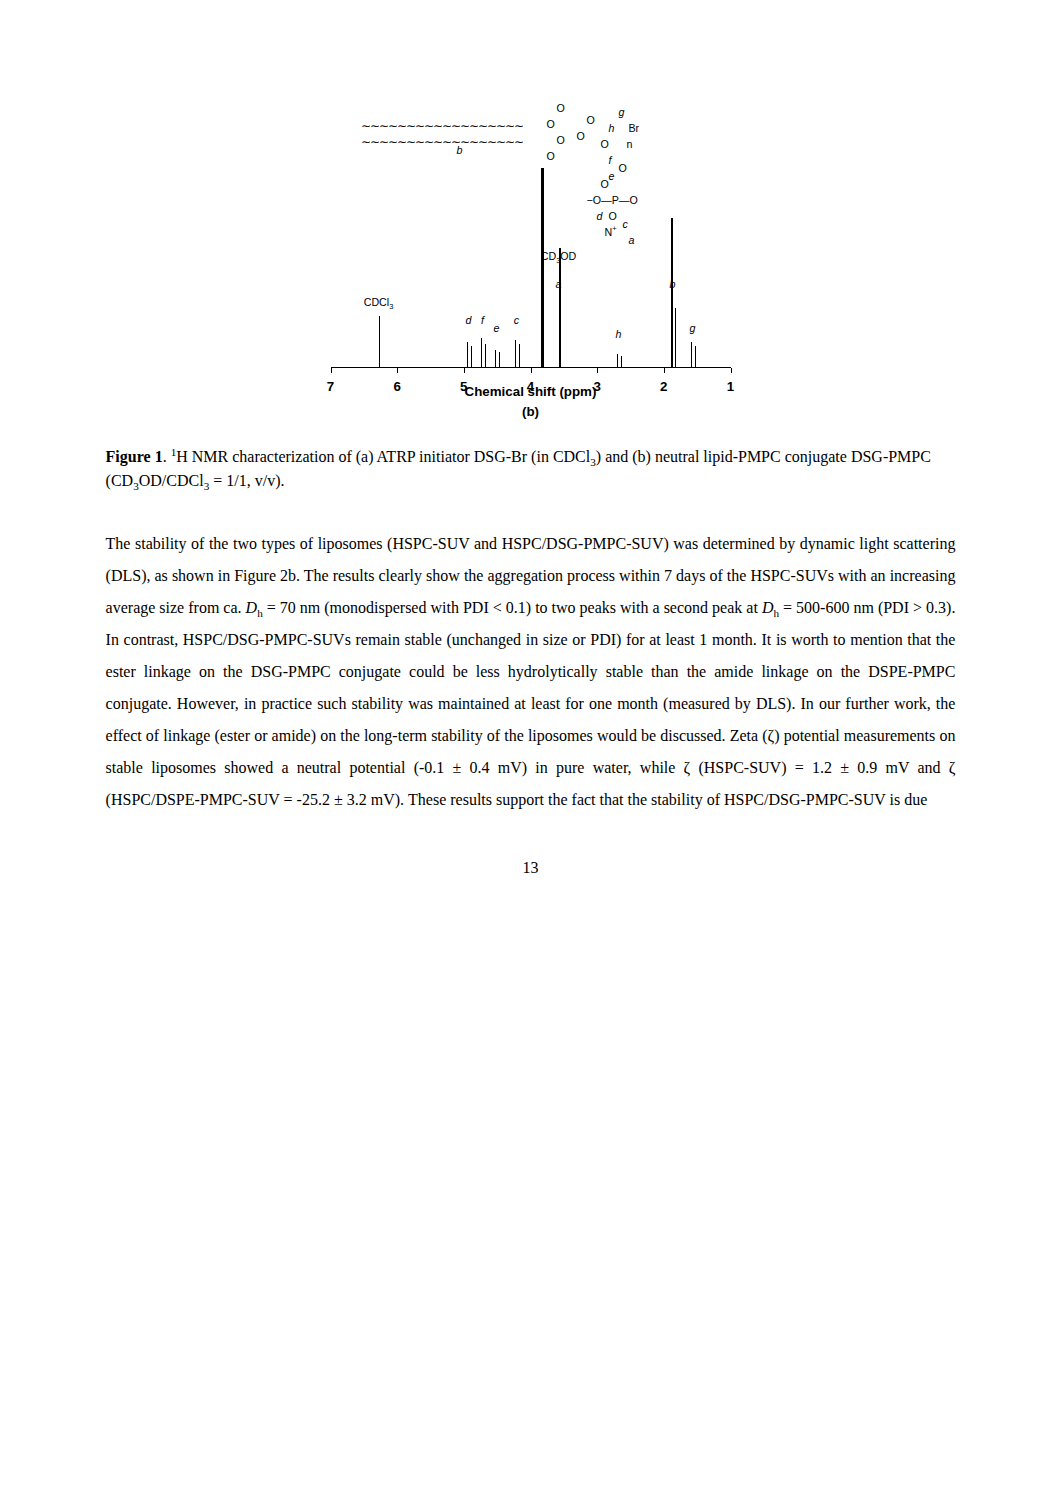∼∼∼∼∼∼∼∼∼∼∼∼∼∼∼∼∼∼
∼∼∼∼∼∼∼∼∼∼∼∼∼∼∼∼∼∼
O O O O O O b g h Br O n f O e O −O—P—O O d c N+ a
CD3OD CDCl3 a b d f e c h g
7
6
5
4
3
2
1
Chemical shift (ppm)
(b)
Figure 1. 1H NMR characterization of (a) ATRP initiator DSG-Br (in CDCl3) and (b) neutral lipid-PMPC conjugate DSG-PMPC (CD3OD/CDCl3 = 1/1, v/v).
The stability of the two types of liposomes (HSPC-SUV and HSPC/DSG-PMPC-SUV) was determined by dynamic light scattering (DLS), as shown in Figure 2b. The results clearly show the aggregation process within 7 days of the HSPC-SUVs with an increasing average size from ca. Dh = 70 nm (monodispersed with PDI < 0.1) to two peaks with a second peak at Dh = 500-600 nm (PDI > 0.3). In contrast, HSPC/DSG-PMPC-SUVs remain stable (unchanged in size or PDI) for at least 1 month. It is worth to mention that the ester linkage on the DSG-PMPC conjugate could be less hydrolytically stable than the amide linkage on the DSPE-PMPC conjugate. However, in practice such stability was maintained at least for one month (measured by DLS). In our further work, the effect of linkage (ester or amide) on the long-term stability of the liposomes would be discussed. Zeta (ζ) potential measurements on stable liposomes showed a neutral potential (-0.1 ± 0.4 mV) in pure water, while ζ (HSPC-SUV) = 1.2 ± 0.9 mV and ζ (HSPC/DSPE-PMPC-SUV = -25.2 ± 3.2 mV). These results support the fact that the stability of HSPC/DSG-PMPC-SUV is due
13